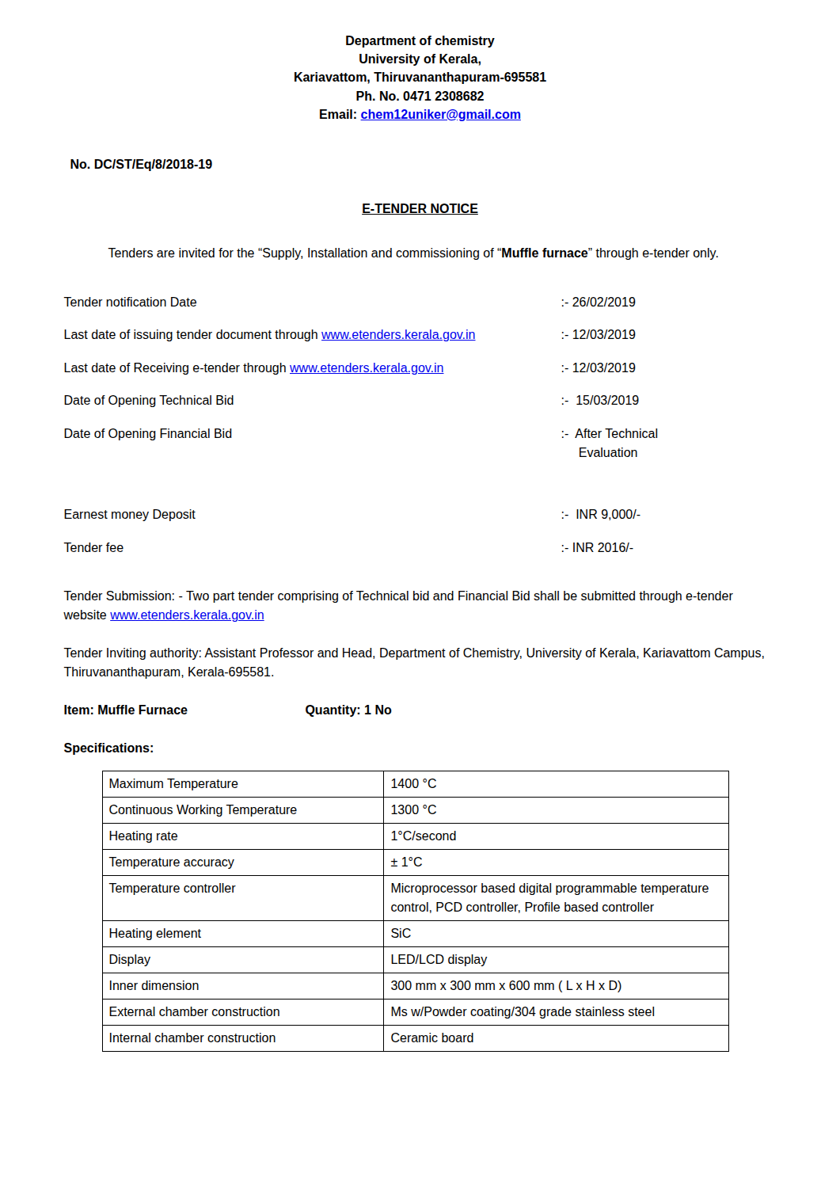Department of chemistry
University of Kerala,
Kariavattom, Thiruvananthapuram-695581
Ph. No. 0471 2308682
Email: chem12uniker@gmail.com
No. DC/ST/Eq/8/2018-19
E-TENDER NOTICE
Tenders are invited for the “Supply, Installation and commissioning of “Muffle furnace” through e-tender only.
| Tender notification Date | :- 26/02/2019 |
| Last date of issuing tender document through www.etenders.kerala.gov.in | :- 12/03/2019 |
| Last date of Receiving e-tender through www.etenders.kerala.gov.in | :- 12/03/2019 |
| Date of Opening Technical Bid | :- 15/03/2019 |
| Date of Opening Financial Bid | :- After Technical Evaluation |
| Earnest money Deposit | :- INR 9,000/- |
| Tender fee | :- INR 2016/- |
Tender Submission: - Two part tender comprising of Technical bid and Financial Bid shall be submitted through e-tender website www.etenders.kerala.gov.in
Tender Inviting authority: Assistant Professor and Head, Department of Chemistry, University of Kerala, Kariavattom Campus, Thiruvananthapuram, Kerala-695581.
Item: Muffle Furnace Quantity: 1 No
Specifications:
| Maximum Temperature | 1400 °C |
| Continuous Working Temperature | 1300 °C |
| Heating rate | 1°C/second |
| Temperature accuracy | ± 1°C |
| Temperature controller | Microprocessor based digital programmable temperature control, PCD controller, Profile based controller |
| Heating element | SiC |
| Display | LED/LCD display |
| Inner dimension | 300 mm x 300 mm x 600 mm ( L x H x D) |
| External chamber construction | Ms w/Powder coating/304 grade stainless steel |
| Internal chamber construction | Ceramic board |